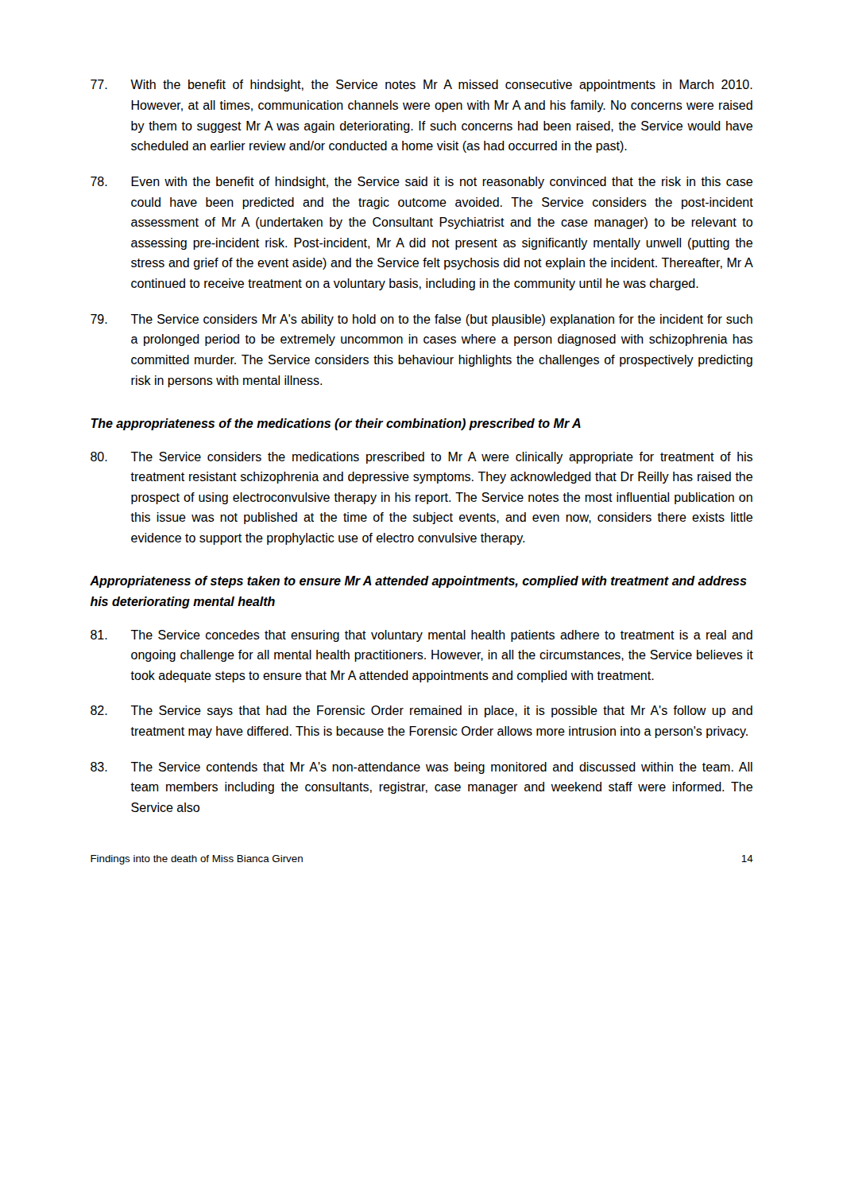77. With the benefit of hindsight, the Service notes Mr A missed consecutive appointments in March 2010. However, at all times, communication channels were open with Mr A and his family. No concerns were raised by them to suggest Mr A was again deteriorating. If such concerns had been raised, the Service would have scheduled an earlier review and/or conducted a home visit (as had occurred in the past).
78. Even with the benefit of hindsight, the Service said it is not reasonably convinced that the risk in this case could have been predicted and the tragic outcome avoided. The Service considers the post-incident assessment of Mr A (undertaken by the Consultant Psychiatrist and the case manager) to be relevant to assessing pre-incident risk. Post-incident, Mr A did not present as significantly mentally unwell (putting the stress and grief of the event aside) and the Service felt psychosis did not explain the incident. Thereafter, Mr A continued to receive treatment on a voluntary basis, including in the community until he was charged.
79. The Service considers Mr A's ability to hold on to the false (but plausible) explanation for the incident for such a prolonged period to be extremely uncommon in cases where a person diagnosed with schizophrenia has committed murder. The Service considers this behaviour highlights the challenges of prospectively predicting risk in persons with mental illness.
The appropriateness of the medications (or their combination) prescribed to Mr A
80. The Service considers the medications prescribed to Mr A were clinically appropriate for treatment of his treatment resistant schizophrenia and depressive symptoms. They acknowledged that Dr Reilly has raised the prospect of using electroconvulsive therapy in his report. The Service notes the most influential publication on this issue was not published at the time of the subject events, and even now, considers there exists little evidence to support the prophylactic use of electro convulsive therapy.
Appropriateness of steps taken to ensure Mr A attended appointments, complied with treatment and address his deteriorating mental health
81. The Service concedes that ensuring that voluntary mental health patients adhere to treatment is a real and ongoing challenge for all mental health practitioners. However, in all the circumstances, the Service believes it took adequate steps to ensure that Mr A attended appointments and complied with treatment.
82. The Service says that had the Forensic Order remained in place, it is possible that Mr A's follow up and treatment may have differed. This is because the Forensic Order allows more intrusion into a person's privacy.
83. The Service contends that Mr A's non-attendance was being monitored and discussed within the team. All team members including the consultants, registrar, case manager and weekend staff were informed. The Service also
Findings into the death of Miss Bianca Girven 14